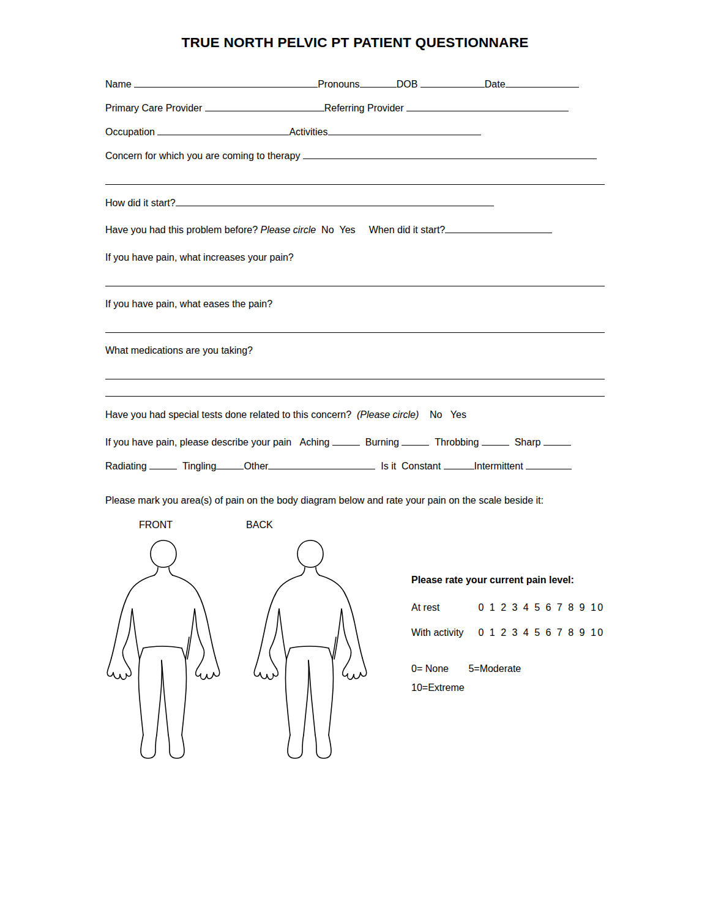TRUE NORTH PELVIC PT PATIENT QUESTIONNARE
Name Pronouns DOB Date
Primary Care Provider Referring Provider
Occupation Activities
Concern for which you are coming to therapy
How did it start?
Have you had this problem before? Please circle No Yes When did it start?
If you have pain, what increases your pain?
If you have pain, what eases the pain?
What medications are you taking?
Have you had special tests done related to this concern? (Please circle) No Yes
If you have pain, please describe your pain Aching Burning Throbbing Sharp
Radiating Tingling Other Is it Constant Intermittent
Please mark you area(s) of pain on the body diagram below and rate your pain on the scale beside it:
FRONT BACK
Please rate your current pain level:
At rest 0 1 2 3 4 5 6 7 8 9 10
With activity 0 1 2 3 4 5 6 7 8 9 10
0= None 5=Moderate 10=Extreme